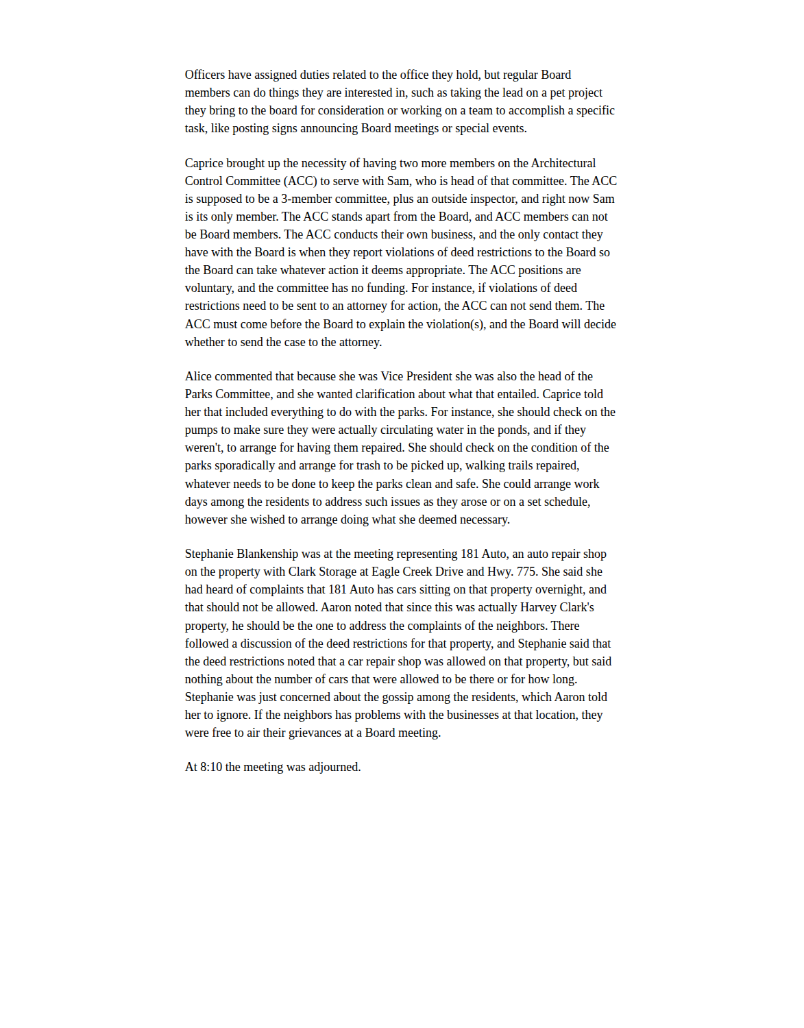Officers have assigned duties related to the office they hold, but regular Board members can do things they are interested in, such as taking the lead on a pet project they bring to the board for consideration or working on a team to accomplish a specific task, like posting signs announcing Board meetings or special events.
Caprice brought up the necessity of having two more members on the Architectural Control Committee (ACC) to serve with Sam, who is head of that committee. The ACC is supposed to be a 3-member committee, plus an outside inspector, and right now Sam is its only member. The ACC stands apart from the Board, and ACC members can not be Board members. The ACC conducts their own business, and the only contact they have with the Board is when they report violations of deed restrictions to the Board so the Board can take whatever action it deems appropriate. The ACC positions are voluntary, and the committee has no funding. For instance, if violations of deed restrictions need to be sent to an attorney for action, the ACC can not send them. The ACC must come before the Board to explain the violation(s), and the Board will decide whether to send the case to the attorney.
Alice commented that because she was Vice President she was also the head of the Parks Committee, and she wanted clarification about what that entailed. Caprice told her that included everything to do with the parks. For instance, she should check on the pumps to make sure they were actually circulating water in the ponds, and if they weren't, to arrange for having them repaired. She should check on the condition of the parks sporadically and arrange for trash to be picked up, walking trails repaired, whatever needs to be done to keep the parks clean and safe. She could arrange work days among the residents to address such issues as they arose or on a set schedule, however she wished to arrange doing what she deemed necessary.
Stephanie Blankenship was at the meeting representing 181 Auto, an auto repair shop on the property with Clark Storage at Eagle Creek Drive and Hwy. 775. She said she had heard of complaints that 181 Auto has cars sitting on that property overnight, and that should not be allowed. Aaron noted that since this was actually Harvey Clark's property, he should be the one to address the complaints of the neighbors. There followed a discussion of the deed restrictions for that property, and Stephanie said that the deed restrictions noted that a car repair shop was allowed on that property, but said nothing about the number of cars that were allowed to be there or for how long. Stephanie was just concerned about the gossip among the residents, which Aaron told her to ignore. If the neighbors has problems with the businesses at that location, they were free to air their grievances at a Board meeting.
At 8:10 the meeting was adjourned.